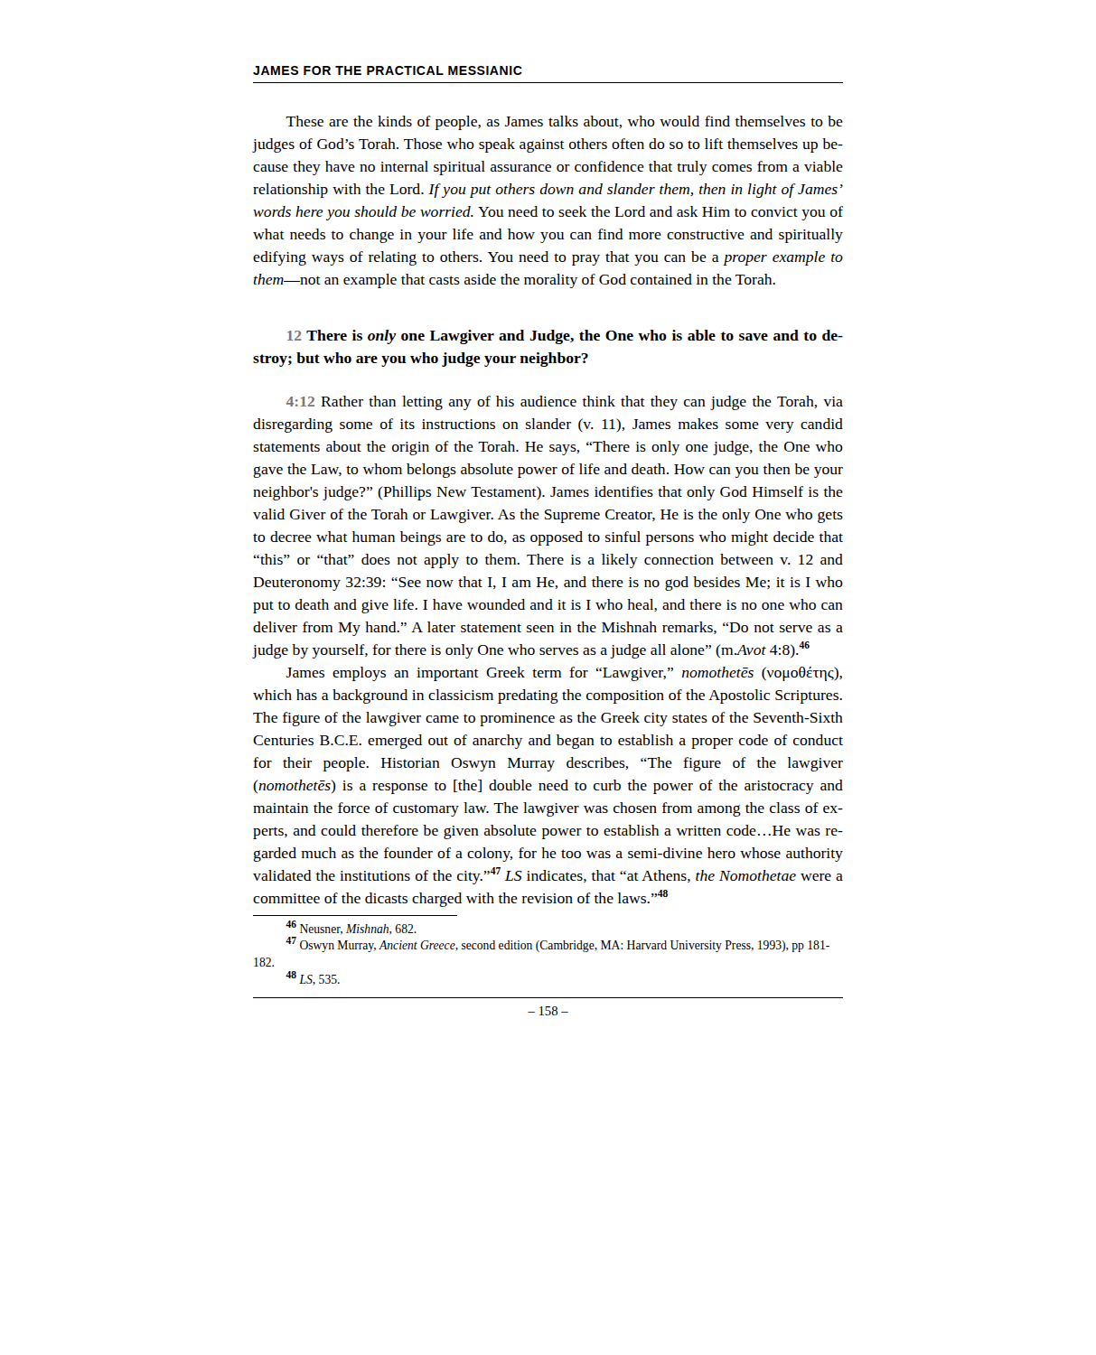JAMES FOR THE PRACTICAL MESSIANIC
These are the kinds of people, as James talks about, who would find themselves to be judges of God’s Torah. Those who speak against others often do so to lift themselves up because they have no internal spiritual assurance or confidence that truly comes from a viable relationship with the Lord. If you put others down and slander them, then in light of James’ words here you should be worried. You need to seek the Lord and ask Him to convict you of what needs to change in your life and how you can find more constructive and spiritually edifying ways of relating to others. You need to pray that you can be a proper example to them—not an example that casts aside the morality of God contained in the Torah.
12 There is only one Lawgiver and Judge, the One who is able to save and to destroy; but who are you who judge your neighbor?
4:12 Rather than letting any of his audience think that they can judge the Torah, via disregarding some of its instructions on slander (v. 11), James makes some very candid statements about the origin of the Torah. He says, “There is only one judge, the One who gave the Law, to whom belongs absolute power of life and death. How can you then be your neighbor's judge?” (Phillips New Testament). James identifies that only God Himself is the valid Giver of the Torah or Lawgiver. As the Supreme Creator, He is the only One who gets to decree what human beings are to do, as opposed to sinful persons who might decide that “this” or “that” does not apply to them. There is a likely connection between v. 12 and Deuteronomy 32:39: “See now that I, I am He, and there is no god besides Me; it is I who put to death and give life. I have wounded and it is I who heal, and there is no one who can deliver from My hand.” A later statement seen in the Mishnah remarks, “Do not serve as a judge by yourself, for there is only One who serves as a judge all alone” (m.Avot 4:8).46
James employs an important Greek term for “Lawgiver,” nomothetēs (νομοθέτης), which has a background in classicism predating the composition of the Apostolic Scriptures. The figure of the lawgiver came to prominence as the Greek city states of the Seventh-Sixth Centuries B.C.E. emerged out of anarchy and began to establish a proper code of conduct for their people. Historian Oswyn Murray describes, “The figure of the lawgiver (nomothetēs) is a response to [the] double need to curb the power of the aristocracy and maintain the force of customary law. The lawgiver was chosen from among the class of experts, and could therefore be given absolute power to establish a written code…He was regarded much as the founder of a colony, for he too was a semi-divine hero whose authority validated the institutions of the city.”47 LS indicates, that “at Athens, the Nomothetae were a committee of the dicasts charged with the revision of the laws.”48
46 Neusner, Mishnah, 682.
47 Oswyn Murray, Ancient Greece, second edition (Cambridge, MA: Harvard University Press, 1993), pp 181-
182.
48 LS, 535.
– 158 –